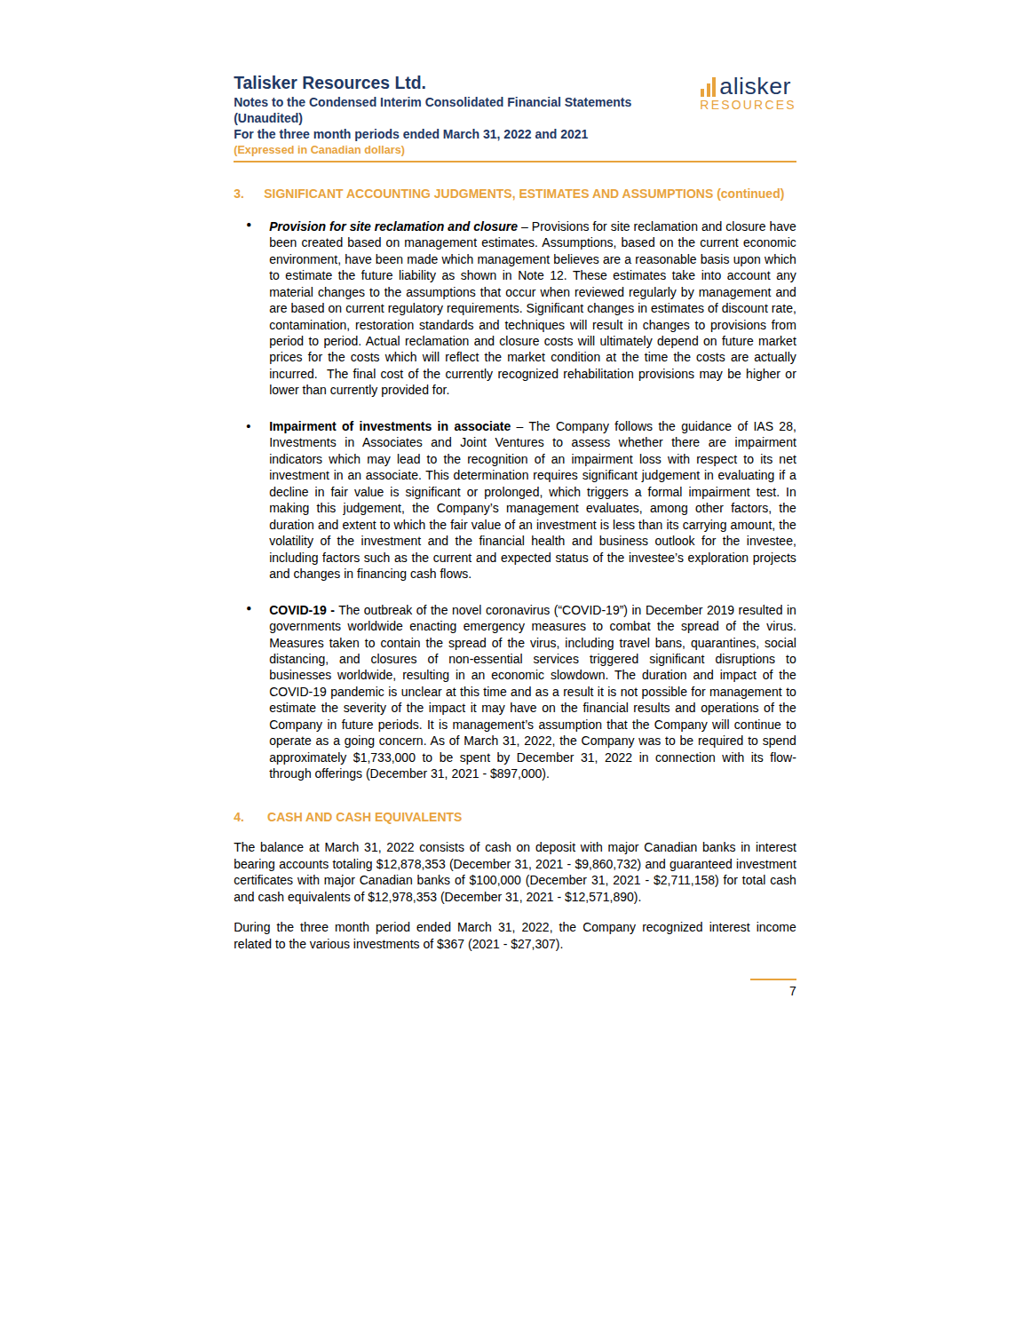Talisker Resources Ltd.
Notes to the Condensed Interim Consolidated Financial Statements (Unaudited)
For the three month periods ended March 31, 2022 and 2021
(Expressed in Canadian dollars)
alisker
RESOURCES
3. SIGNIFICANT ACCOUNTING JUDGMENTS, ESTIMATES AND ASSUMPTIONS (continued)
Provision for site reclamation and closure – Provisions for site reclamation and closure have been created based on management estimates. Assumptions, based on the current economic environment, have been made which management believes are a reasonable basis upon which to estimate the future liability as shown in Note 12. These estimates take into account any material changes to the assumptions that occur when reviewed regularly by management and are based on current regulatory requirements. Significant changes in estimates of discount rate, contamination, restoration standards and techniques will result in changes to provisions from period to period. Actual reclamation and closure costs will ultimately depend on future market prices for the costs which will reflect the market condition at the time the costs are actually incurred. The final cost of the currently recognized rehabilitation provisions may be higher or lower than currently provided for.
Impairment of investments in associate – The Company follows the guidance of IAS 28, Investments in Associates and Joint Ventures to assess whether there are impairment indicators which may lead to the recognition of an impairment loss with respect to its net investment in an associate. This determination requires significant judgement in evaluating if a decline in fair value is significant or prolonged, which triggers a formal impairment test. In making this judgement, the Company’s management evaluates, among other factors, the duration and extent to which the fair value of an investment is less than its carrying amount, the volatility of the investment and the financial health and business outlook for the investee, including factors such as the current and expected status of the investee’s exploration projects and changes in financing cash flows.
COVID-19 - The outbreak of the novel coronavirus (“COVID-19”) in December 2019 resulted in governments worldwide enacting emergency measures to combat the spread of the virus. Measures taken to contain the spread of the virus, including travel bans, quarantines, social distancing, and closures of non-essential services triggered significant disruptions to businesses worldwide, resulting in an economic slowdown. The duration and impact of the COVID-19 pandemic is unclear at this time and as a result it is not possible for management to estimate the severity of the impact it may have on the financial results and operations of the Company in future periods. It is management’s assumption that the Company will continue to operate as a going concern. As of March 31, 2022, the Company was to be required to spend approximately $1,733,000 to be spent by December 31, 2022 in connection with its flow-through offerings (December 31, 2021 - $897,000).
4. CASH AND CASH EQUIVALENTS
The balance at March 31, 2022 consists of cash on deposit with major Canadian banks in interest bearing accounts totaling $12,878,353 (December 31, 2021 - $9,860,732) and guaranteed investment certificates with major Canadian banks of $100,000 (December 31, 2021 - $2,711,158) for total cash and cash equivalents of $12,978,353 (December 31, 2021 - $12,571,890).
During the three month period ended March 31, 2022, the Company recognized interest income related to the various investments of $367 (2021 - $27,307).
7